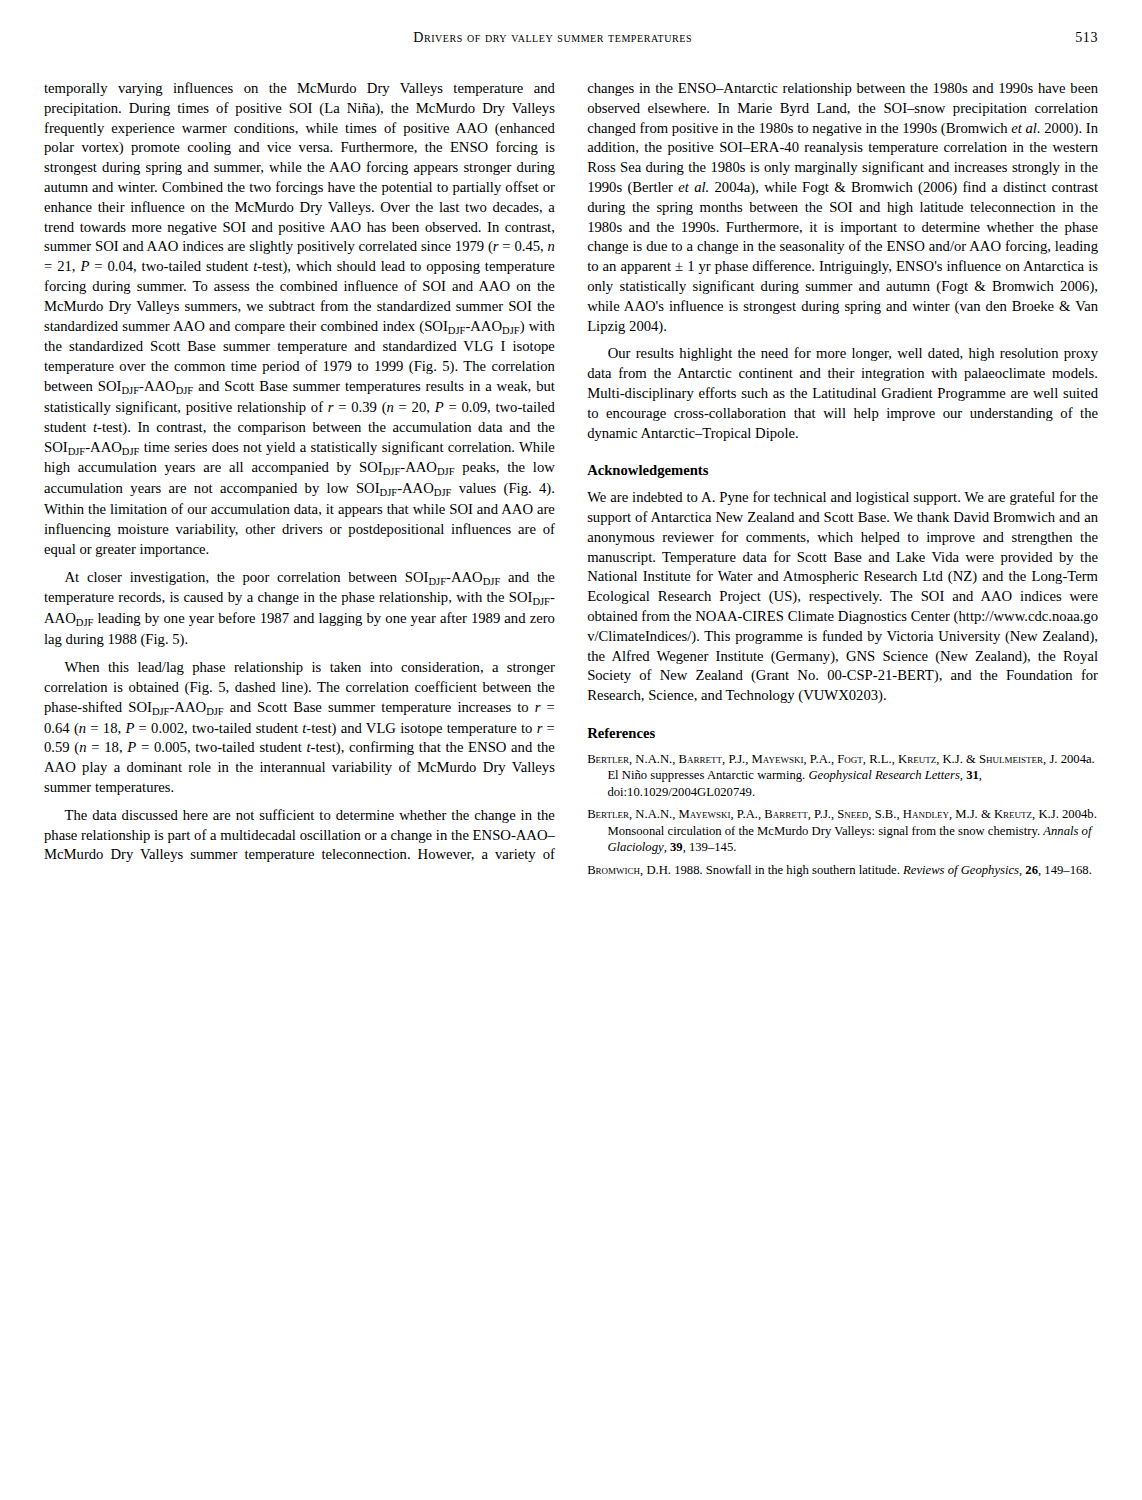Drivers of dry valley summer temperatures 513
temporally varying influences on the McMurdo Dry Valleys temperature and precipitation. During times of positive SOI (La Niña), the McMurdo Dry Valleys frequently experience warmer conditions, while times of positive AAO (enhanced polar vortex) promote cooling and vice versa. Furthermore, the ENSO forcing is strongest during spring and summer, while the AAO forcing appears stronger during autumn and winter. Combined the two forcings have the potential to partially offset or enhance their influence on the McMurdo Dry Valleys. Over the last two decades, a trend towards more negative SOI and positive AAO has been observed. In contrast, summer SOI and AAO indices are slightly positively correlated since 1979 (r = 0.45, n = 21, P = 0.04, two-tailed student t-test), which should lead to opposing temperature forcing during summer. To assess the combined influence of SOI and AAO on the McMurdo Dry Valleys summers, we subtract from the standardized summer SOI the standardized summer AAO and compare their combined index (SOIDJF-AAODJF) with the standardized Scott Base summer temperature and standardized VLG I isotope temperature over the common time period of 1979 to 1999 (Fig. 5). The correlation between SOIDJF-AAODJF and Scott Base summer temperatures results in a weak, but statistically significant, positive relationship of r = 0.39 (n = 20, P = 0.09, two-tailed student t-test). In contrast, the comparison between the accumulation data and the SOIDJF-AAODJF time series does not yield a statistically significant correlation. While high accumulation years are all accompanied by SOIDJF-AAODJF peaks, the low accumulation years are not accompanied by low SOIDJF-AAODJF values (Fig. 4). Within the limitation of our accumulation data, it appears that while SOI and AAO are influencing moisture variability, other drivers or postdepositional influences are of equal or greater importance.
At closer investigation, the poor correlation between SOIDJF-AAODJF and the temperature records, is caused by a change in the phase relationship, with the SOIDJF-AAODJF leading by one year before 1987 and lagging by one year after 1989 and zero lag during 1988 (Fig. 5).
When this lead/lag phase relationship is taken into consideration, a stronger correlation is obtained (Fig. 5, dashed line). The correlation coefficient between the phase-shifted SOIDJF-AAODJF and Scott Base summer temperature increases to r = 0.64 (n = 18, P = 0.002, two-tailed student t-test) and VLG isotope temperature to r = 0.59 (n = 18, P = 0.005, two-tailed student t-test), confirming that the ENSO and the AAO play a dominant role in the interannual variability of McMurdo Dry Valleys summer temperatures.
The data discussed here are not sufficient to determine whether the change in the phase relationship is part of a multidecadal oscillation or a change in the ENSO-AAO–McMurdo Dry Valleys summer temperature teleconnection. However, a variety of changes in the ENSO–Antarctic relationship between the 1980s and 1990s have been observed elsewhere. In Marie Byrd Land, the SOI–snow precipitation correlation changed from positive in the 1980s to negative in the 1990s (Bromwich et al. 2000). In addition, the positive SOI–ERA-40 reanalysis temperature correlation in the western Ross Sea during the 1980s is only marginally significant and increases strongly in the 1990s (Bertler et al. 2004a), while Fogt & Bromwich (2006) find a distinct contrast during the spring months between the SOI and high latitude teleconnection in the 1980s and the 1990s. Furthermore, it is important to determine whether the phase change is due to a change in the seasonality of the ENSO and/or AAO forcing, leading to an apparent ± 1 yr phase difference. Intriguingly, ENSO's influence on Antarctica is only statistically significant during summer and autumn (Fogt & Bromwich 2006), while AAO's influence is strongest during spring and winter (van den Broeke & Van Lipzig 2004).
Our results highlight the need for more longer, well dated, high resolution proxy data from the Antarctic continent and their integration with palaeoclimate models. Multi-disciplinary efforts such as the Latitudinal Gradient Programme are well suited to encourage cross-collaboration that will help improve our understanding of the dynamic Antarctic–Tropical Dipole.
Acknowledgements
We are indebted to A. Pyne for technical and logistical support. We are grateful for the support of Antarctica New Zealand and Scott Base. We thank David Bromwich and an anonymous reviewer for comments, which helped to improve and strengthen the manuscript. Temperature data for Scott Base and Lake Vida were provided by the National Institute for Water and Atmospheric Research Ltd (NZ) and the Long-Term Ecological Research Project (US), respectively. The SOI and AAO indices were obtained from the NOAA-CIRES Climate Diagnostics Center (http://www.cdc.noaa.gov/ClimateIndices/). This programme is funded by Victoria University (New Zealand), the Alfred Wegener Institute (Germany), GNS Science (New Zealand), the Royal Society of New Zealand (Grant No. 00-CSP-21-BERT), and the Foundation for Research, Science, and Technology (VUWX0203).
References
Bertler, N.A.N., Barrett, P.J., Mayewski, P.A., Fogt, R.L., Kreutz, K.J. & Shulmeister, J. 2004a. El Niño suppresses Antarctic warming. Geophysical Research Letters, 31, doi:10.1029/2004GL020749.
Bertler, N.A.N., Mayewski, P.A., Barrett, P.J., Sneed, S.B., Handley, M.J. & Kreutz, K.J. 2004b. Monsoonal circulation of the McMurdo Dry Valleys: signal from the snow chemistry. Annals of Glaciology, 39, 139–145.
Bromwich, D.H. 1988. Snowfall in the high southern latitude. Reviews of Geophysics, 26, 149–168.